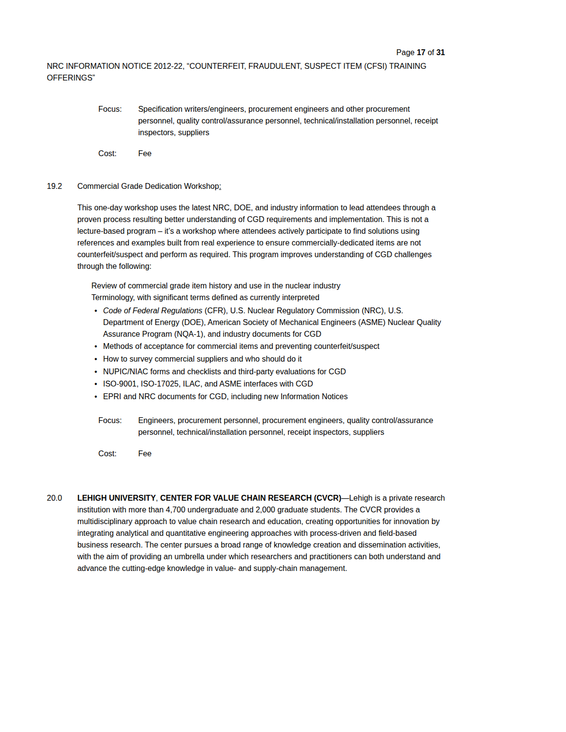Page 17 of 31
NRC INFORMATION NOTICE 2012-22, “COUNTERFEIT, FRAUDULENT, SUSPECT ITEM (CFSI) TRAINING OFFERINGS”
Focus:
Specification writers/engineers, procurement engineers and other procurement personnel, quality control/assurance personnel, technical/installation personnel, receipt inspectors, suppliers
Cost:
Fee
19.2
Commercial Grade Dedication Workshop:
This one-day workshop uses the latest NRC, DOE, and industry information to lead attendees through a proven process resulting better understanding of CGD requirements and implementation. This is not a lecture-based program – it’s a workshop where attendees actively participate to find solutions using references and examples built from real experience to ensure commercially-dedicated items are not counterfeit/suspect and perform as required. This program improves understanding of CGD challenges through the following:
Review of commercial grade item history and use in the nuclear industry
Terminology, with significant terms defined as currently interpreted
Code of Federal Regulations (CFR), U.S. Nuclear Regulatory Commission (NRC), U.S. Department of Energy (DOE), American Society of Mechanical Engineers (ASME) Nuclear Quality Assurance Program (NQA-1), and industry documents for CGD
Methods of acceptance for commercial items and preventing counterfeit/suspect
How to survey commercial suppliers and who should do it
NUPIC/NIAC forms and checklists and third-party evaluations for CGD
ISO-9001, ISO-17025, ILAC, and ASME interfaces with CGD
EPRI and NRC documents for CGD, including new Information Notices
Focus:
Engineers, procurement personnel, procurement engineers, quality control/assurance personnel, technical/installation personnel, receipt inspectors, suppliers
Cost:
Fee
20.0
LEHIGH UNIVERSITY, CENTER FOR VALUE CHAIN RESEARCH (CVCR)—Lehigh is a private research institution with more than 4,700 undergraduate and 2,000 graduate students. The CVCR provides a multidisciplinary approach to value chain research and education, creating opportunities for innovation by integrating analytical and quantitative engineering approaches with process-driven and field-based business research. The center pursues a broad range of knowledge creation and dissemination activities, with the aim of providing an umbrella under which researchers and practitioners can both understand and advance the cutting-edge knowledge in value- and supply-chain management.